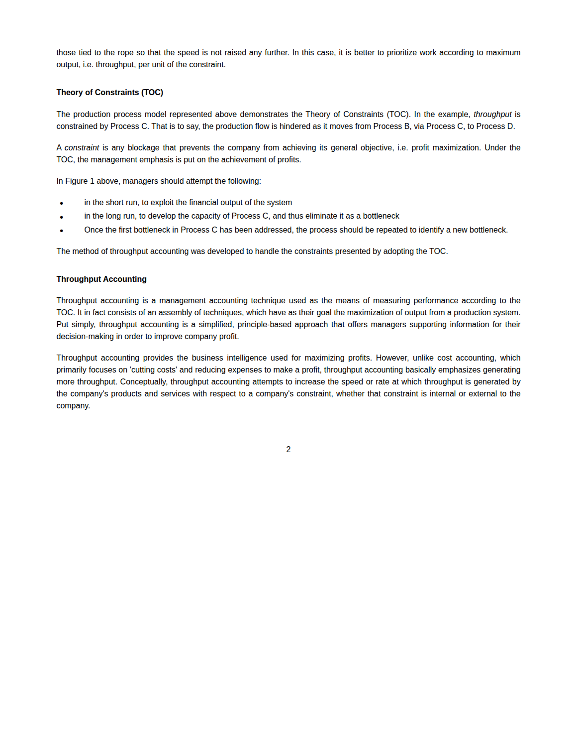those tied to the rope so that the speed is not raised any further. In this case, it is better to prioritize work according to maximum output, i.e. throughput, per unit of the constraint.
Theory of Constraints (TOC)
The production process model represented above demonstrates the Theory of Constraints (TOC). In the example, throughput is constrained by Process C. That is to say, the production flow is hindered as it moves from Process B, via Process C, to Process D.
A constraint is any blockage that prevents the company from achieving its general objective, i.e. profit maximization. Under the TOC, the management emphasis is put on the achievement of profits.
In Figure 1 above, managers should attempt the following:
in the short run, to exploit the financial output of the system
in the long run, to develop the capacity of Process C, and thus eliminate it as a bottleneck
Once the first bottleneck in Process C has been addressed, the process should be repeated to identify a new bottleneck.
The method of throughput accounting was developed to handle the constraints presented by adopting the TOC.
Throughput Accounting
Throughput accounting is a management accounting technique used as the means of measuring performance according to the TOC. It in fact consists of an assembly of techniques, which have as their goal the maximization of output from a production system. Put simply, throughput accounting is a simplified, principle-based approach that offers managers supporting information for their decision-making in order to improve company profit.
Throughput accounting provides the business intelligence used for maximizing profits. However, unlike cost accounting, which primarily focuses on 'cutting costs' and reducing expenses to make a profit, throughput accounting basically emphasizes generating more throughput. Conceptually, throughput accounting attempts to increase the speed or rate at which throughput is generated by the company's products and services with respect to a company's constraint, whether that constraint is internal or external to the company.
2